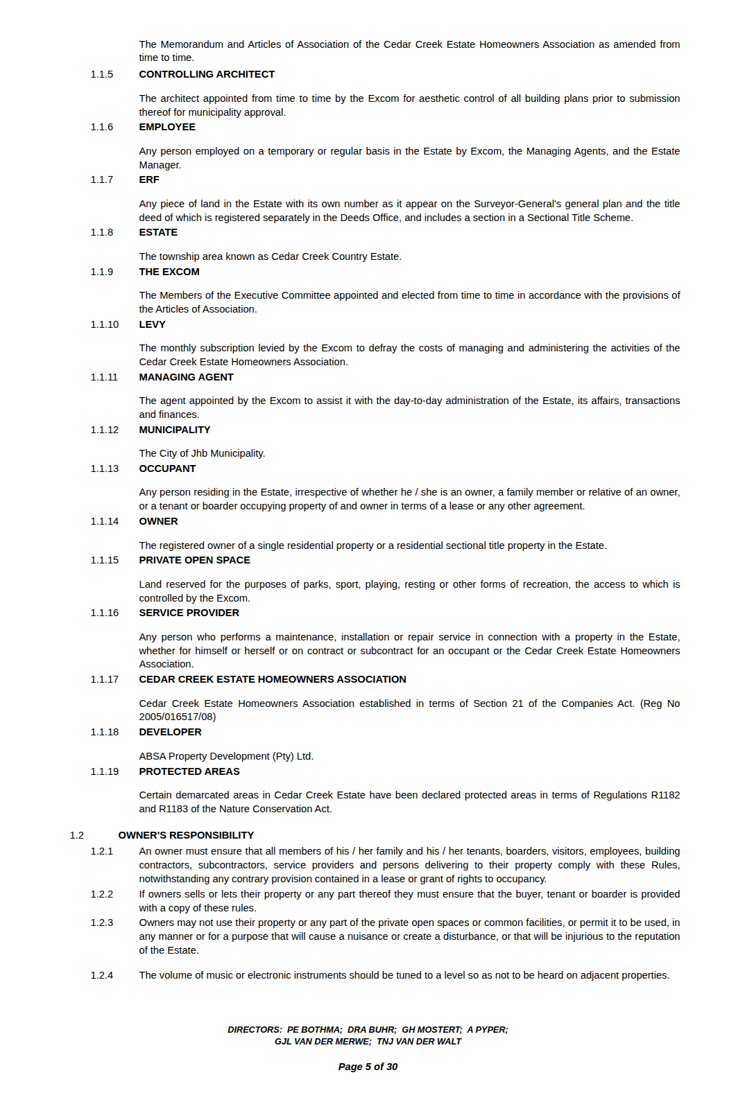The Memorandum and Articles of Association of the Cedar Creek Estate Homeowners Association as amended from time to time.
1.1.5
CONTROLLING ARCHITECT
The architect appointed from time to time by the Excom for aesthetic control of all building plans prior to submission thereof for municipality approval.
1.1.6
EMPLOYEE
Any person employed on a temporary or regular basis in the Estate by Excom, the Managing Agents, and the Estate Manager.
1.1.7
ERF
Any piece of land in the Estate with its own number as it appear on the Surveyor-General's general plan and the title deed of which is registered separately in the Deeds Office, and includes a section in a Sectional Title Scheme.
1.1.8
ESTATE
The township area known as Cedar Creek Country Estate.
1.1.9
THE EXCOM
The Members of the Executive Committee appointed and elected from time to time in accordance with the provisions of the Articles of Association.
1.1.10
LEVY
The monthly subscription levied by the Excom to defray the costs of managing and administering the activities of the Cedar Creek Estate Homeowners Association.
1.1.11
MANAGING AGENT
The agent appointed by the Excom to assist it with the day-to-day administration of the Estate, its affairs, transactions and finances.
1.1.12
MUNICIPALITY
The City of Jhb Municipality.
1.1.13
OCCUPANT
Any person residing in the Estate, irrespective of whether he / she is an owner, a family member or relative of an owner, or a tenant or boarder occupying property of and owner in terms of a lease or any other agreement.
1.1.14
OWNER
The registered owner of a single residential property or a residential sectional title property in the Estate.
1.1.15
PRIVATE OPEN SPACE
Land reserved for the purposes of parks, sport, playing, resting or other forms of recreation, the access to which is controlled by the Excom.
1.1.16
SERVICE PROVIDER
Any person who performs a maintenance, installation or repair service in connection with a property in the Estate, whether for himself or herself or on contract or subcontract for an occupant or the Cedar Creek Estate Homeowners Association.
1.1.17
CEDAR CREEK ESTATE HOMEOWNERS ASSOCIATION
Cedar Creek Estate Homeowners Association established in terms of Section 21 of the Companies Act. (Reg No 2005/016517/08)
1.1.18
DEVELOPER
ABSA Property Development (Pty) Ltd.
1.1.19
PROTECTED AREAS
Certain demarcated areas in Cedar Creek Estate have been declared protected areas in terms of Regulations R1182 and R1183 of the Nature Conservation Act.
1.2
OWNER'S RESPONSIBILITY
1.2.1
An owner must ensure that all members of his / her family and his / her tenants, boarders, visitors, employees, building contractors, subcontractors, service providers and persons delivering to their property comply with these Rules, notwithstanding any contrary provision contained in a lease or grant of rights to occupancy.
1.2.2
If owners sells or lets their property or any part thereof they must ensure that the buyer, tenant or boarder is provided with a copy of these rules.
1.2.3
Owners may not use their property or any part of the private open spaces or common facilities, or permit it to be used, in any manner or for a purpose that will cause a nuisance or create a disturbance, or that will be injurious to the reputation of the Estate.
1.2.4
The volume of music or electronic instruments should be tuned to a level so as not to be heard on adjacent properties.
DIRECTORS: PE BOTHMA; DRA BUHR; GH MOSTERT; A PYPER;
GJL VAN DER MERWE; TNJ VAN DER WALT
Page 5 of 30